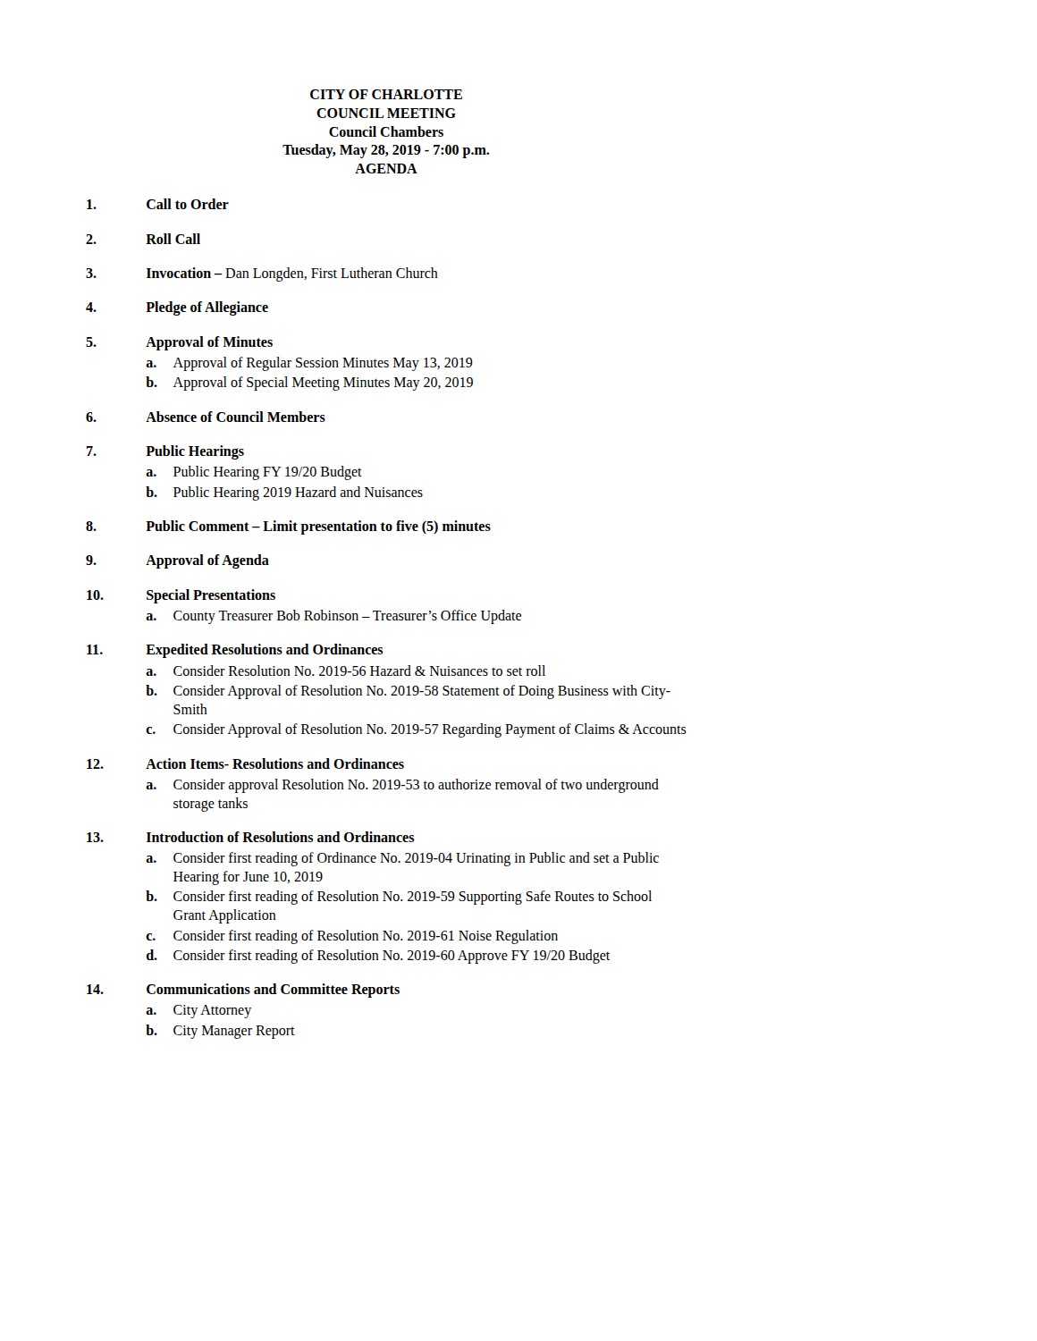CITY OF CHARLOTTE
COUNCIL MEETING
Council Chambers
Tuesday, May 28, 2019 - 7:00 p.m.
AGENDA
Call to Order
Roll Call
Invocation – Dan Longden, First Lutheran Church
Pledge of Allegiance
Approval of Minutes
Approval of Regular Session Minutes May 13, 2019
Approval of Special Meeting Minutes May 20, 2019
Absence of Council Members
Public Hearings
Public Hearing FY 19/20 Budget
Public Hearing 2019 Hazard and Nuisances
Public Comment – Limit presentation to five (5) minutes
Approval of Agenda
Special Presentations
County Treasurer Bob Robinson – Treasurer’s Office Update
Expedited Resolutions and Ordinances
Consider Resolution No. 2019-56 Hazard & Nuisances to set roll
Consider Approval of Resolution No. 2019-58 Statement of Doing Business with City-Smith
Consider Approval of Resolution No. 2019-57 Regarding Payment of Claims & Accounts
Action Items- Resolutions and Ordinances
Consider approval Resolution No. 2019-53 to authorize removal of two underground storage tanks
Introduction of Resolutions and Ordinances
Consider first reading of Ordinance No. 2019-04 Urinating in Public and set a Public Hearing for June 10, 2019
Consider first reading of Resolution No. 2019-59 Supporting Safe Routes to School Grant Application
Consider first reading of Resolution No. 2019-61 Noise Regulation
Consider first reading of Resolution No. 2019-60 Approve FY 19/20 Budget
Communications and Committee Reports
City Attorney
City Manager Report